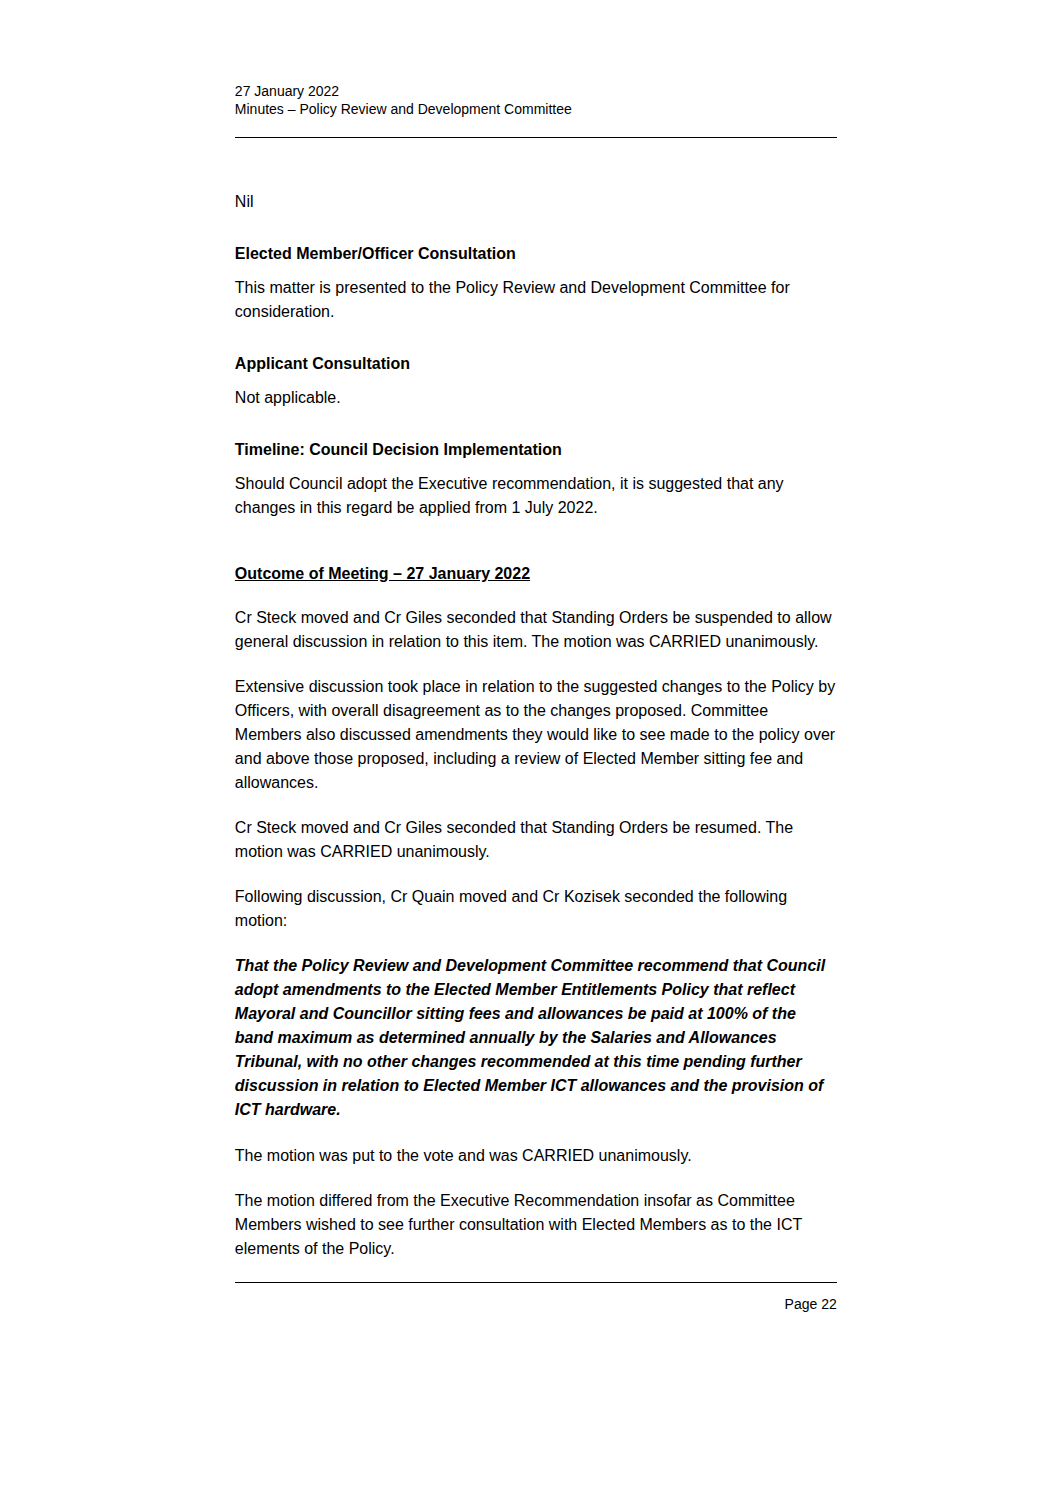27 January 2022 Minutes – Policy Review and Development Committee
Nil
Elected Member/Officer Consultation
This matter is presented to the Policy Review and Development Committee for consideration.
Applicant Consultation
Not applicable.
Timeline: Council Decision Implementation
Should Council adopt the Executive recommendation, it is suggested that any changes in this regard be applied from 1 July 2022.
Outcome of Meeting – 27 January 2022
Cr Steck moved and Cr Giles seconded that Standing Orders be suspended to allow general discussion in relation to this item. The motion was CARRIED unanimously.
Extensive discussion took place in relation to the suggested changes to the Policy by Officers, with overall disagreement as to the changes proposed. Committee Members also discussed amendments they would like to see made to the policy over and above those proposed, including a review of Elected Member sitting fee and allowances.
Cr Steck moved and Cr Giles seconded that Standing Orders be resumed. The motion was CARRIED unanimously.
Following discussion, Cr Quain moved and Cr Kozisek seconded the following motion:
That the Policy Review and Development Committee recommend that Council adopt amendments to the Elected Member Entitlements Policy that reflect Mayoral and Councillor sitting fees and allowances be paid at 100% of the band maximum as determined annually by the Salaries and Allowances Tribunal, with no other changes recommended at this time pending further discussion in relation to Elected Member ICT allowances and the provision of ICT hardware.
The motion was put to the vote and was CARRIED unanimously.
The motion differed from the Executive Recommendation insofar as Committee Members wished to see further consultation with Elected Members as to the ICT elements of the Policy.
Page 22